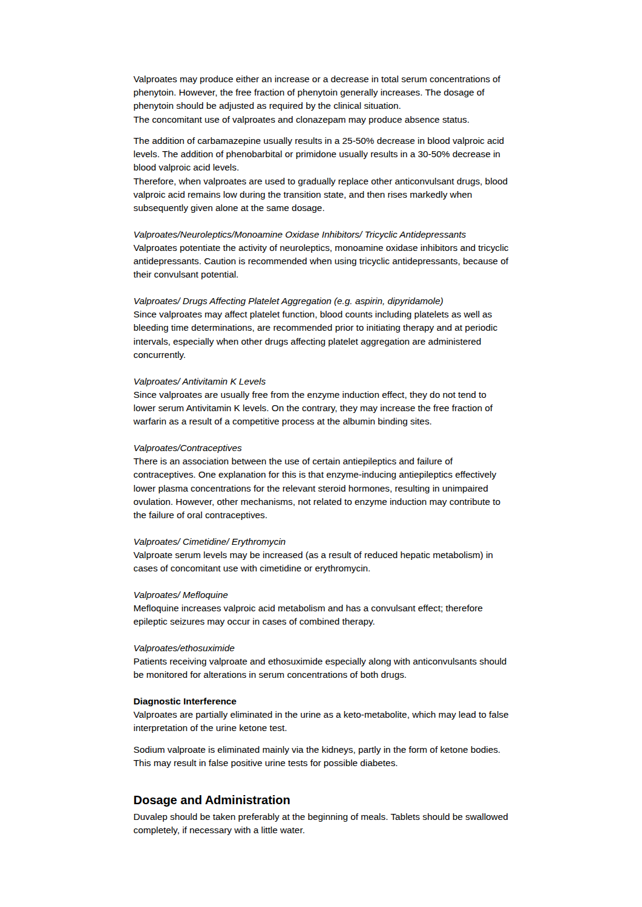Valproates may produce either an increase or a decrease in total serum concentrations of phenytoin. However, the free fraction of phenytoin generally increases. The dosage of phenytoin should be adjusted as required by the clinical situation.
The concomitant use of valproates and clonazepam may produce absence status.
The addition of carbamazepine usually results in a 25-50% decrease in blood valproic acid levels. The addition of phenobarbital or primidone usually results in a 30-50% decrease in blood valproic acid levels.
Therefore, when valproates are used to gradually replace other anticonvulsant drugs, blood valproic acid remains low during the transition state, and then rises markedly when subsequently given alone at the same dosage.
Valproates/Neuroleptics/Monoamine Oxidase Inhibitors/ Tricyclic Antidepressants
Valproates potentiate the activity of neuroleptics, monoamine oxidase inhibitors and tricyclic antidepressants. Caution is recommended when using tricyclic antidepressants, because of their convulsant potential.
Valproates/ Drugs Affecting Platelet Aggregation (e.g. aspirin, dipyridamole)
Since valproates may affect platelet function, blood counts including platelets as well as bleeding time determinations, are recommended prior to initiating therapy and at periodic intervals, especially when other drugs affecting platelet aggregation are administered concurrently.
Valproates/ Antivitamin K Levels
Since valproates are usually free from the enzyme induction effect, they do not tend to lower serum Antivitamin K levels. On the contrary, they may increase the free fraction of warfarin as a result of a competitive process at the albumin binding sites.
Valproates/Contraceptives
There is an association between the use of certain antiepileptics and failure of contraceptives. One explanation for this is that enzyme-inducing antiepileptics effectively lower plasma concentrations for the relevant steroid hormones, resulting in unimpaired ovulation. However, other mechanisms, not related to enzyme induction may contribute to the failure of oral contraceptives.
Valproates/ Cimetidine/ Erythromycin
Valproate serum levels may be increased (as a result of reduced hepatic metabolism) in cases of concomitant use with cimetidine or erythromycin.
Valproates/ Mefloquine
Mefloquine increases valproic acid metabolism and has a convulsant effect; therefore epileptic seizures may occur in cases of combined therapy.
Valproates/ethosuximide
Patients receiving valproate and ethosuximide especially along with anticonvulsants should be monitored for alterations in serum concentrations of both drugs.
Diagnostic Interference
Valproates are partially eliminated in the urine as a keto-metabolite, which may lead to false interpretation of the urine ketone test.
Sodium valproate is eliminated mainly via the kidneys, partly in the form of ketone bodies. This may result in false positive urine tests for possible diabetes.
Dosage and Administration
Duvalep should be taken preferably at the beginning of meals. Tablets should be swallowed completely, if necessary with a little water.